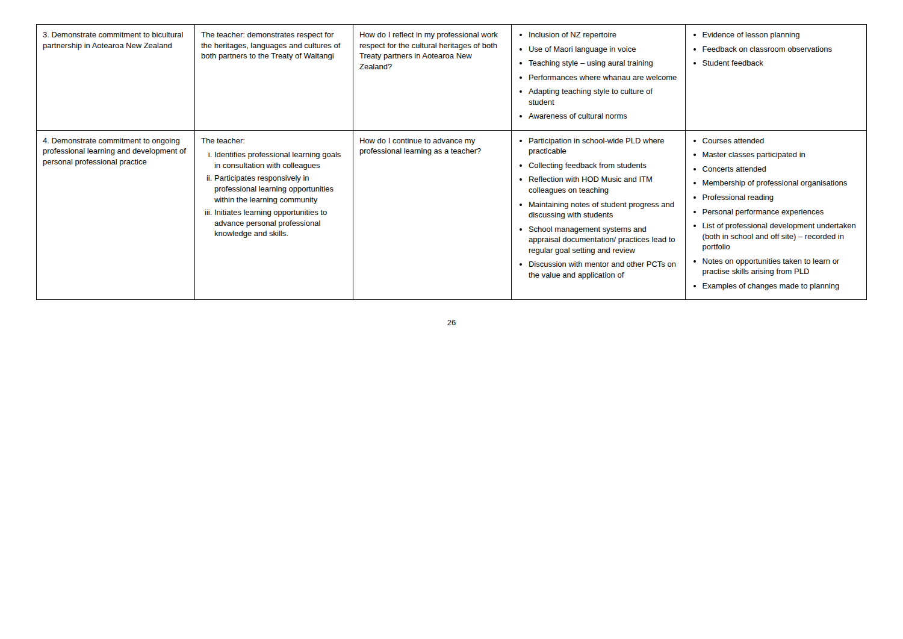| 3. Demonstrate commitment to bicultural partnership in Aotearoa New Zealand | The teacher: demonstrates respect for the heritages, languages and cultures of both partners to the Treaty of Waitangi | How do I reflect in my professional work respect for the cultural heritages of both Treaty partners in Aotearoa New Zealand? | Inclusion of NZ repertoire Use of Maori language in voice Teaching style – using aural training Performances where whanau are welcome Adapting teaching style to culture of student Awareness of cultural norms | Evidence of lesson planning Feedback on classroom observations Student feedback |
| 4. Demonstrate commitment to ongoing professional learning and development of personal professional practice | The teacher: Identifies professional learning goals in consultation with colleagues Participates responsively in professional learning opportunities within the learning community Initiates learning opportunities to advance personal professional knowledge and skills. | How do I continue to advance my professional learning as a teacher? | Participation in school-wide PLD where practicable Collecting feedback from students Reflection with HOD Music and ITM colleagues on teaching Maintaining notes of student progress and discussing with students School management systems and appraisal documentation/ practices lead to regular goal setting and review Discussion with mentor and other PCTs on the value and application of | Courses attended Master classes participated in Concerts attended Membership of professional organisations Professional reading Personal performance experiences List of professional development undertaken (both in school and off site) – recorded in portfolio Notes on opportunities taken to learn or practise skills arising from PLD Examples of changes made to planning |
26